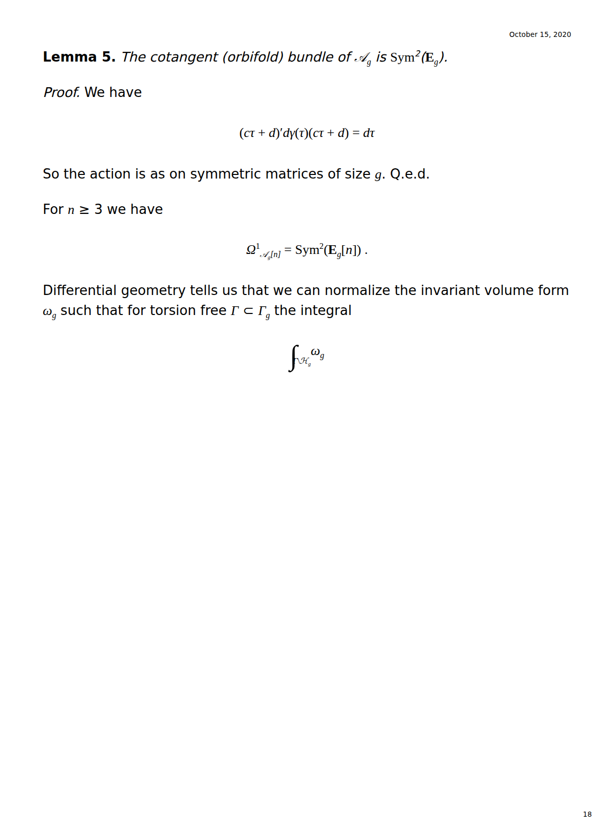October 15, 2020
Lemma 5. The cotangent (orbifold) bundle of 𝒜g is Sym2(Eg).
Proof. We have
(cτ + d)′dγ(τ)(cτ + d) = dτ
So the action is as on symmetric matrices of size g. Q.e.d.
For n ≥ 3 we have
Ω1𝒜g[n] = Sym2(Eg[n]) .
Differential geometry tells us that we can normalize the invariant volume form ωg such that for torsion free Γ ⊂ Γg the integral
∫Γ\ℋg ωg
18